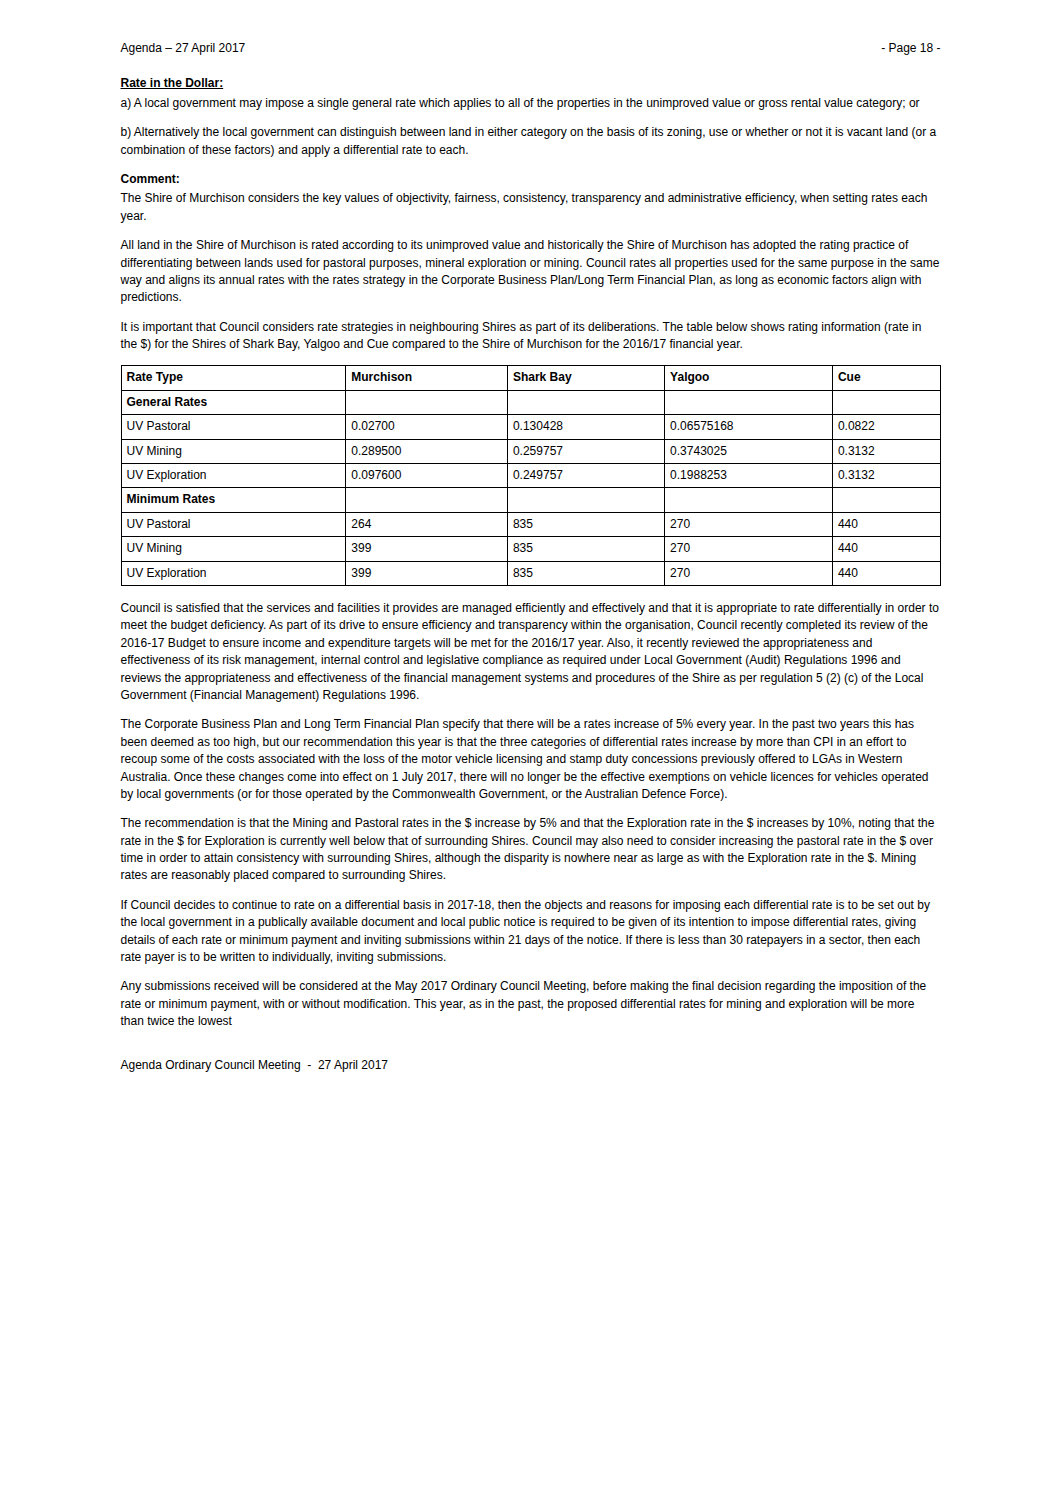Agenda – 27 April 2017 - Page 18 -
Rate in the Dollar:
a) A local government may impose a single general rate which applies to all of the properties in the unimproved value or gross rental value category; or
b) Alternatively the local government can distinguish between land in either category on the basis of its zoning, use or whether or not it is vacant land (or a combination of these factors) and apply a differential rate to each.
Comment:
The Shire of Murchison considers the key values of objectivity, fairness, consistency, transparency and administrative efficiency, when setting rates each year.
All land in the Shire of Murchison is rated according to its unimproved value and historically the Shire of Murchison has adopted the rating practice of differentiating between lands used for pastoral purposes, mineral exploration or mining. Council rates all properties used for the same purpose in the same way and aligns its annual rates with the rates strategy in the Corporate Business Plan/Long Term Financial Plan, as long as economic factors align with predictions.
It is important that Council considers rate strategies in neighbouring Shires as part of its deliberations. The table below shows rating information (rate in the $) for the Shires of Shark Bay, Yalgoo and Cue compared to the Shire of Murchison for the 2016/17 financial year.
| Rate Type | Murchison | Shark Bay | Yalgoo | Cue |
| --- | --- | --- | --- | --- |
| General Rates | | | | |
| UV Pastoral | 0.02700 | 0.130428 | 0.06575168 | 0.0822 |
| UV Mining | 0.289500 | 0.259757 | 0.3743025 | 0.3132 |
| UV Exploration | 0.097600 | 0.249757 | 0.1988253 | 0.3132 |
| Minimum Rates | | | | |
| UV Pastoral | 264 | 835 | 270 | 440 |
| UV Mining | 399 | 835 | 270 | 440 |
| UV Exploration | 399 | 835 | 270 | 440 |
Council is satisfied that the services and facilities it provides are managed efficiently and effectively and that it is appropriate to rate differentially in order to meet the budget deficiency. As part of its drive to ensure efficiency and transparency within the organisation, Council recently completed its review of the 2016-17 Budget to ensure income and expenditure targets will be met for the 2016/17 year. Also, it recently reviewed the appropriateness and effectiveness of its risk management, internal control and legislative compliance as required under Local Government (Audit) Regulations 1996 and reviews the appropriateness and effectiveness of the financial management systems and procedures of the Shire as per regulation 5 (2) (c) of the Local Government (Financial Management) Regulations 1996.
The Corporate Business Plan and Long Term Financial Plan specify that there will be a rates increase of 5% every year. In the past two years this has been deemed as too high, but our recommendation this year is that the three categories of differential rates increase by more than CPI in an effort to recoup some of the costs associated with the loss of the motor vehicle licensing and stamp duty concessions previously offered to LGAs in Western Australia. Once these changes come into effect on 1 July 2017, there will no longer be the effective exemptions on vehicle licences for vehicles operated by local governments (or for those operated by the Commonwealth Government, or the Australian Defence Force).
The recommendation is that the Mining and Pastoral rates in the $ increase by 5% and that the Exploration rate in the $ increases by 10%, noting that the rate in the $ for Exploration is currently well below that of surrounding Shires. Council may also need to consider increasing the pastoral rate in the $ over time in order to attain consistency with surrounding Shires, although the disparity is nowhere near as large as with the Exploration rate in the $. Mining rates are reasonably placed compared to surrounding Shires.
If Council decides to continue to rate on a differential basis in 2017-18, then the objects and reasons for imposing each differential rate is to be set out by the local government in a publically available document and local public notice is required to be given of its intention to impose differential rates, giving details of each rate or minimum payment and inviting submissions within 21 days of the notice. If there is less than 30 ratepayers in a sector, then each rate payer is to be written to individually, inviting submissions.
Any submissions received will be considered at the May 2017 Ordinary Council Meeting, before making the final decision regarding the imposition of the rate or minimum payment, with or without modification. This year, as in the past, the proposed differential rates for mining and exploration will be more than twice the lowest
Agenda Ordinary Council Meeting - 27 April 2017